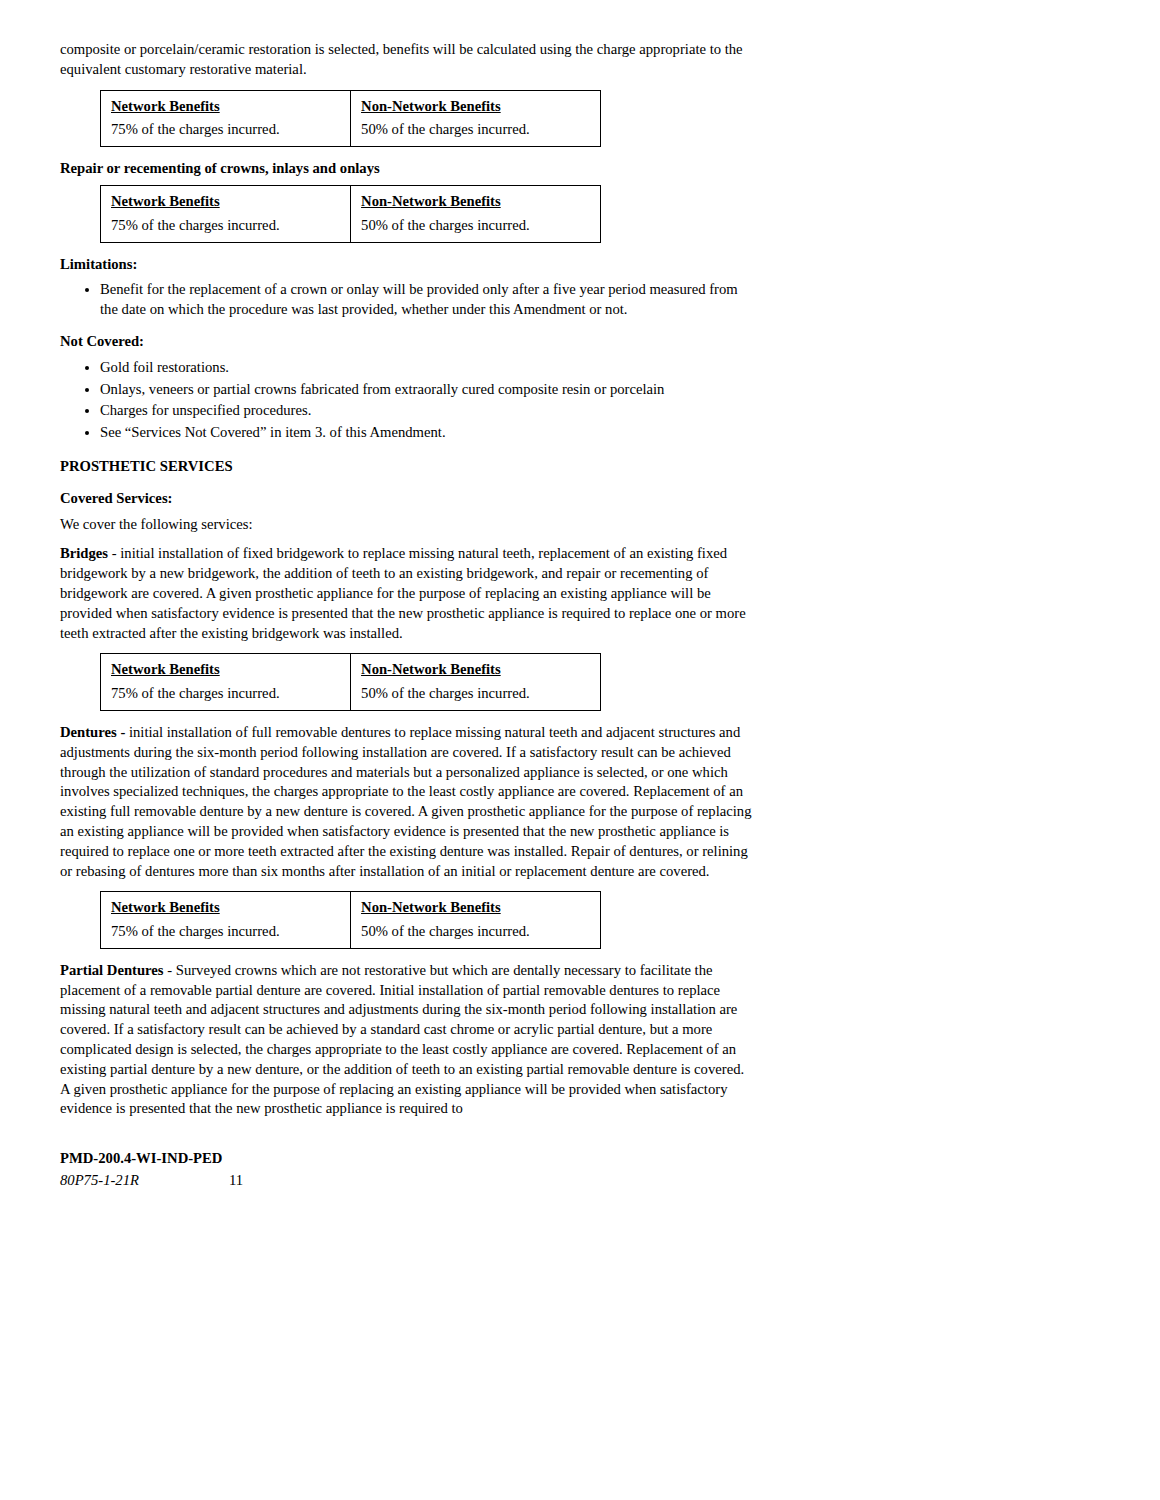composite or porcelain/ceramic restoration is selected, benefits will be calculated using the charge appropriate to the equivalent customary restorative material.
| Network Benefits | Non-Network Benefits |
| 75% of the charges incurred. | 50% of the charges incurred. |
Repair or recementing of crowns, inlays and onlays
| Network Benefits | Non-Network Benefits |
| 75% of the charges incurred. | 50% of the charges incurred. |
Limitations:
Benefit for the replacement of a crown or onlay will be provided only after a five year period measured from the date on which the procedure was last provided, whether under this Amendment or not.
Not Covered:
Gold foil restorations.
Onlays, veneers or partial crowns fabricated from extraorally cured composite resin or porcelain
Charges for unspecified procedures.
See “Services Not Covered” in item 3. of this Amendment.
PROSTHETIC SERVICES
Covered Services:
We cover the following services:
Bridges - initial installation of fixed bridgework to replace missing natural teeth, replacement of an existing fixed bridgework by a new bridgework, the addition of teeth to an existing bridgework, and repair or recementing of bridgework are covered. A given prosthetic appliance for the purpose of replacing an existing appliance will be provided when satisfactory evidence is presented that the new prosthetic appliance is required to replace one or more teeth extracted after the existing bridgework was installed.
| Network Benefits | Non-Network Benefits |
| 75% of the charges incurred. | 50% of the charges incurred. |
Dentures - initial installation of full removable dentures to replace missing natural teeth and adjacent structures and adjustments during the six-month period following installation are covered. If a satisfactory result can be achieved through the utilization of standard procedures and materials but a personalized appliance is selected, or one which involves specialized techniques, the charges appropriate to the least costly appliance are covered. Replacement of an existing full removable denture by a new denture is covered. A given prosthetic appliance for the purpose of replacing an existing appliance will be provided when satisfactory evidence is presented that the new prosthetic appliance is required to replace one or more teeth extracted after the existing denture was installed. Repair of dentures, or relining or rebasing of dentures more than six months after installation of an initial or replacement denture are covered.
| Network Benefits | Non-Network Benefits |
| 75% of the charges incurred. | 50% of the charges incurred. |
Partial Dentures - Surveyed crowns which are not restorative but which are dentally necessary to facilitate the placement of a removable partial denture are covered. Initial installation of partial removable dentures to replace missing natural teeth and adjacent structures and adjustments during the six-month period following installation are covered. If a satisfactory result can be achieved by a standard cast chrome or acrylic partial denture, but a more complicated design is selected, the charges appropriate to the least costly appliance are covered. Replacement of an existing partial denture by a new denture, or the addition of teeth to an existing partial removable denture is covered. A given prosthetic appliance for the purpose of replacing an existing appliance will be provided when satisfactory evidence is presented that the new prosthetic appliance is required to
PMD-200.4-WI-IND-PED
80P75-1-21R 11